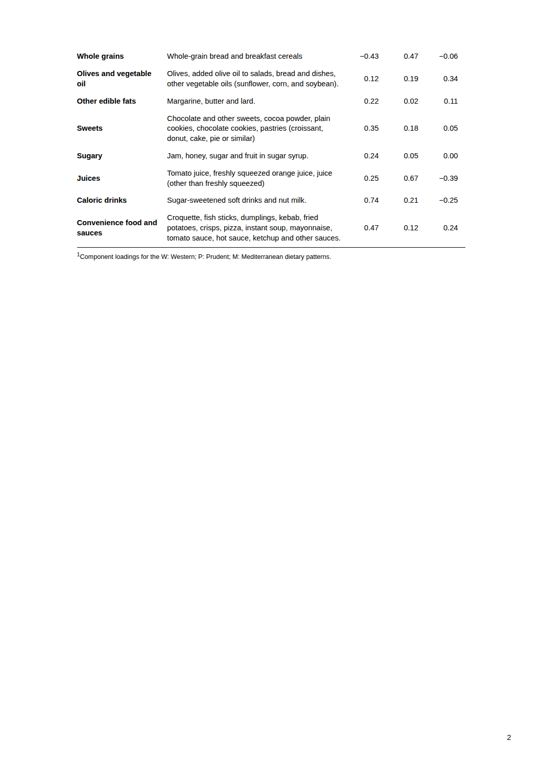| Whole grains | Whole-grain bread and breakfast cereals | −0.43 | 0.47 | −0.06 |
| Olives and vegetable oil | Olives, added olive oil to salads, bread and dishes, other vegetable oils (sunflower, corn, and soybean). | 0.12 | 0.19 | 0.34 |
| Other edible fats | Margarine, butter and lard. | 0.22 | 0.02 | 0.11 |
| Sweets | Chocolate and other sweets, cocoa powder, plain cookies, chocolate cookies, pastries (croissant, donut, cake, pie or similar) | 0.35 | 0.18 | 0.05 |
| Sugary | Jam, honey, sugar and fruit in sugar syrup. | 0.24 | 0.05 | 0.00 |
| Juices | Tomato juice, freshly squeezed orange juice, juice (other than freshly squeezed) | 0.25 | 0.67 | −0.39 |
| Caloric drinks | Sugar-sweetened soft drinks and nut milk. | 0.74 | 0.21 | −0.25 |
| Convenience food and sauces | Croquette, fish sticks, dumplings, kebab, fried potatoes, crisps, pizza, instant soup, mayonnaise, tomato sauce, hot sauce, ketchup and other sauces. | 0.47 | 0.12 | 0.24 |
1Component loadings for the W: Western; P: Prudent; M: Mediterranean dietary patterns.
2